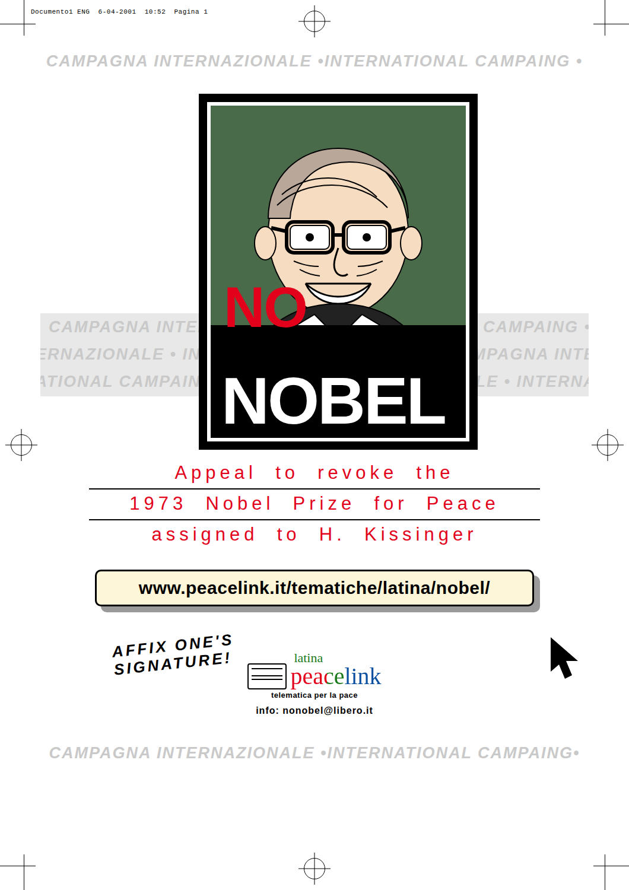Documento1 ENG 6-04-2001 10:52 Pagina 1
CAMPAGNA INTERNAZIONALE •INTERNATIONAL CAMPAING •
CAMPAGNA INTERNAZIONALE • INTERNATIONAL CAMPAING • CAMPAGNA ERNAZIONALE • INTERNATIONAL CAMPAING • CAMPAGNA INTERNAZIONALE NATIONAL CAMPAING • CAMPAGNA INTERNAZIONALE • INTERNATIONAL CAM
NO NOBEL
Poster reading “NO NOBEL” over a portrait of Henry Kissinger.
Appeal to revoke the 1973 Nobel Prize for Peace assigned to H. Kissinger
www.peacelink.it/tematiche/latina/nobel/
AFFIX ONE'S
SIGNATURE!
latina peacelink
telematica per la pace
info: nonobel@libero.it
CAMPAGNA INTERNAZIONALE •INTERNATIONAL CAMPAING•